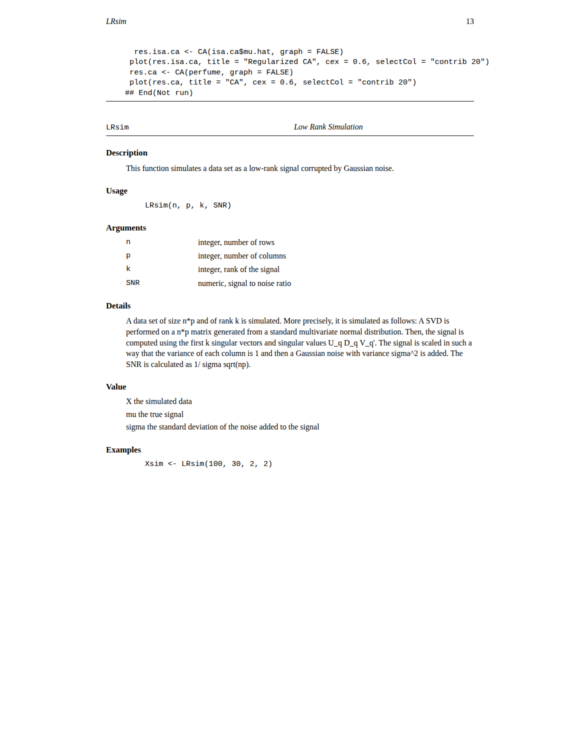LRsim 13
  res.isa.ca <- CA(isa.ca$mu.hat, graph = FALSE)
 plot(res.isa.ca, title = "Regularized CA", cex = 0.6, selectCol = "contrib 20")
 res.ca <- CA(perfume, graph = FALSE)
 plot(res.ca, title = "CA", cex = 0.6, selectCol = "contrib 20")
## End(Not run)
LRsim Low Rank Simulation
Description
This function simulates a data set as a low-rank signal corrupted by Gaussian noise.
Usage
LRsim(n, p, k, SNR)
Arguments
n
integer, number of rows
p
integer, number of columns
k
integer, rank of the signal
SNR
numeric, signal to noise ratio
Details
A data set of size n*p and of rank k is simulated. More precisely, it is simulated as follows: A SVD is performed on a n*p matrix generated from a standard multivariate normal distribution. Then, the signal is computed using the first k singular vectors and singular values U_q D_q V_q'. The signal is scaled in such a way that the variance of each column is 1 and then a Gaussian noise with variance sigma^2 is added. The SNR is calculated as 1/ sigma sqrt(np).
Value
X the simulated data
mu the true signal
sigma the standard deviation of the noise added to the signal
Examples
Xsim <- LRsim(100, 30, 2, 2)